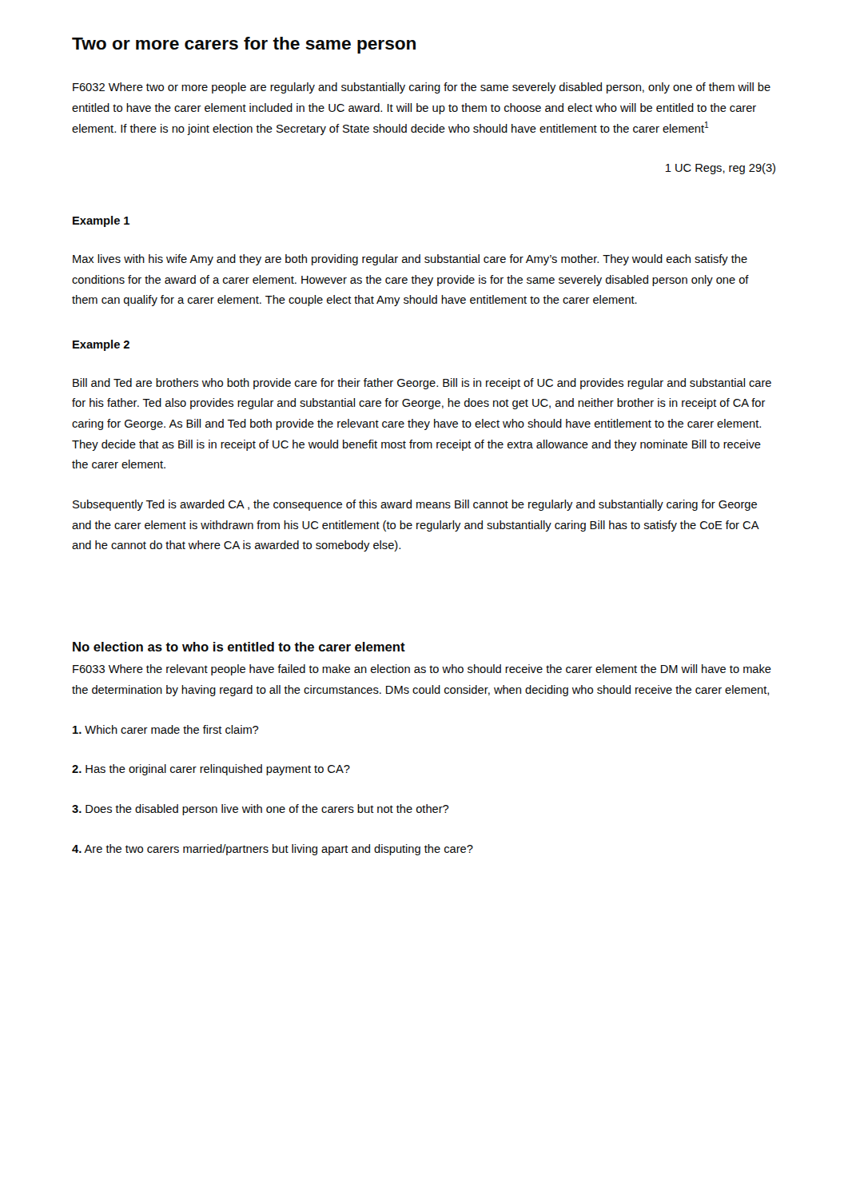Two or more carers for the same person
F6032 Where two or more people are regularly and substantially caring for the same severely disabled person, only one of them will be entitled to have the carer element included in the UC award. It will be up to them to choose and elect who will be entitled to the carer element. If there is no joint election the Secretary of State should decide who should have entitlement to the carer element1
1 UC Regs, reg 29(3)
Example 1
Max lives with his wife Amy and they are both providing regular and substantial care for Amy’s mother. They would each satisfy the conditions for the award of a carer element. However as the care they provide is for the same severely disabled person only one of them can qualify for a carer element. The couple elect that Amy should have entitlement to the carer element.
Example 2
Bill and Ted are brothers who both provide care for their father George. Bill is in receipt of UC and provides regular and substantial care for his father. Ted also provides regular and substantial care for George, he does not get UC, and neither brother is in receipt of CA for caring for George. As Bill and Ted both provide the relevant care they have to elect who should have entitlement to the carer element. They decide that as Bill is in receipt of UC he would benefit most from receipt of the extra allowance and they nominate Bill to receive the carer element.
Subsequently Ted is awarded CA , the consequence of this award means Bill cannot be regularly and substantially caring for George and the carer element is withdrawn from his UC entitlement (to be regularly and substantially caring Bill has to satisfy the CoE for CA and he cannot do that where CA is awarded to somebody else).
No election as to who is entitled to the carer element
F6033 Where the relevant people have failed to make an election as to who should receive the carer element the DM will have to make the determination by having regard to all the circumstances. DMs could consider, when deciding who should receive the carer element,
1. Which carer made the first claim?
2. Has the original carer relinquished payment to CA?
3. Does the disabled person live with one of the carers but not the other?
4. Are the two carers married/partners but living apart and disputing the care?